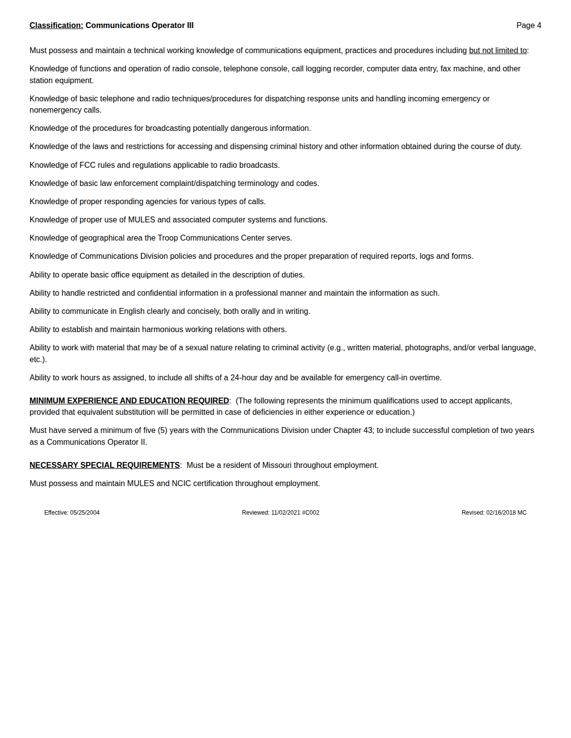Classification: Communications Operator III
Page 4
Must possess and maintain a technical working knowledge of communications equipment, practices and procedures including but not limited to:
Knowledge of functions and operation of radio console, telephone console, call logging recorder, computer data entry, fax machine, and other station equipment.
Knowledge of basic telephone and radio techniques/procedures for dispatching response units and handling incoming emergency or nonemergency calls.
Knowledge of the procedures for broadcasting potentially dangerous information.
Knowledge of the laws and restrictions for accessing and dispensing criminal history and other information obtained during the course of duty.
Knowledge of FCC rules and regulations applicable to radio broadcasts.
Knowledge of basic law enforcement complaint/dispatching terminology and codes.
Knowledge of proper responding agencies for various types of calls.
Knowledge of proper use of MULES and associated computer systems and functions.
Knowledge of geographical area the Troop Communications Center serves.
Knowledge of Communications Division policies and procedures and the proper preparation of required reports, logs and forms.
Ability to operate basic office equipment as detailed in the description of duties.
Ability to handle restricted and confidential information in a professional manner and maintain the information as such.
Ability to communicate in English clearly and concisely, both orally and in writing.
Ability to establish and maintain harmonious working relations with others.
Ability to work with material that may be of a sexual nature relating to criminal activity (e.g., written material, photographs, and/or verbal language, etc.).
Ability to work hours as assigned, to include all shifts of a 24-hour day and be available for emergency call-in overtime.
MINIMUM EXPERIENCE AND EDUCATION REQUIRED: (The following represents the minimum qualifications used to accept applicants, provided that equivalent substitution will be permitted in case of deficiencies in either experience or education.)
Must have served a minimum of five (5) years with the Communications Division under Chapter 43; to include successful completion of two years as a Communications Operator II.
NECESSARY SPECIAL REQUIREMENTS: Must be a resident of Missouri throughout employment.
Must possess and maintain MULES and NCIC certification throughout employment.
Effective: 05/25/2004
Reviewed: 11/02/2021 #C002
Revised: 02/16/2018 MC